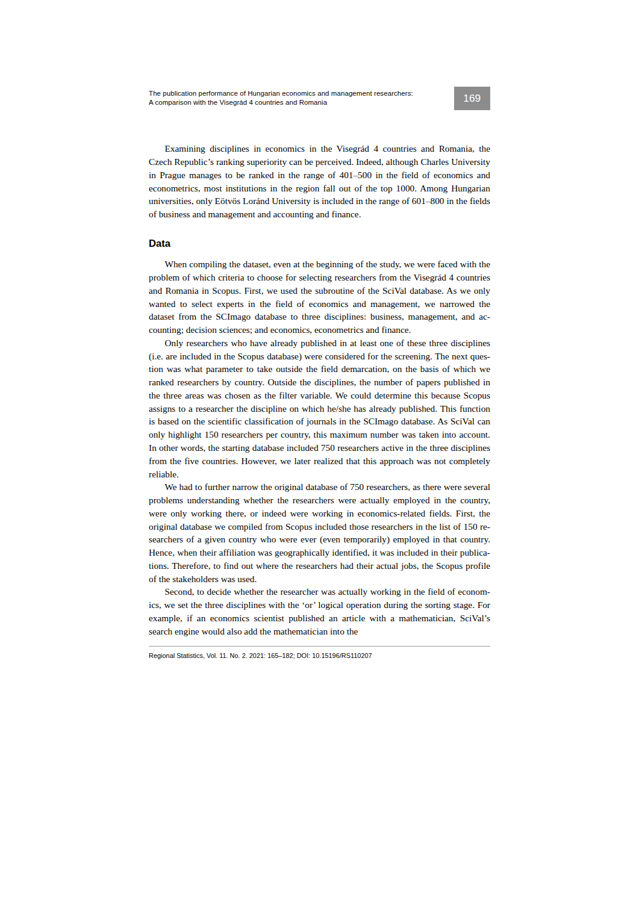The publication performance of Hungarian economics and management researchers:
A comparison with the Visegrád 4 countries and Romania
169
Examining disciplines in economics in the Visegrád 4 countries and Romania, the Czech Republic’s ranking superiority can be perceived. Indeed, although Charles University in Prague manages to be ranked in the range of 401–500 in the field of economics and econometrics, most institutions in the region fall out of the top 1000. Among Hungarian universities, only Eötvös Loránd University is included in the range of 601–800 in the fields of business and management and accounting and finance.
Data
When compiling the dataset, even at the beginning of the study, we were faced with the problem of which criteria to choose for selecting researchers from the Visegrád 4 countries and Romania in Scopus. First, we used the subroutine of the SciVal database. As we only wanted to select experts in the field of economics and management, we narrowed the dataset from the SCImago database to three disciplines: business, management, and accounting; decision sciences; and economics, econometrics and finance.
Only researchers who have already published in at least one of these three disciplines (i.e. are included in the Scopus database) were considered for the screening. The next question was what parameter to take outside the field demarcation, on the basis of which we ranked researchers by country. Outside the disciplines, the number of papers published in the three areas was chosen as the filter variable. We could determine this because Scopus assigns to a researcher the discipline on which he/she has already published. This function is based on the scientific classification of journals in the SCImago database. As SciVal can only highlight 150 researchers per country, this maximum number was taken into account. In other words, the starting database included 750 researchers active in the three disciplines from the five countries. However, we later realized that this approach was not completely reliable.
We had to further narrow the original database of 750 researchers, as there were several problems understanding whether the researchers were actually employed in the country, were only working there, or indeed were working in economics-related fields. First, the original database we compiled from Scopus included those researchers in the list of 150 researchers of a given country who were ever (even temporarily) employed in that country. Hence, when their affiliation was geographically identified, it was included in their publications. Therefore, to find out where the researchers had their actual jobs, the Scopus profile of the stakeholders was used.
Second, to decide whether the researcher was actually working in the field of economics, we set the three disciplines with the ‘or’ logical operation during the sorting stage. For example, if an economics scientist published an article with a mathematician, SciVal’s search engine would also add the mathematician into the
Regional Statistics, Vol. 11. No. 2. 2021: 165–182; DOI: 10.15196/RS110207